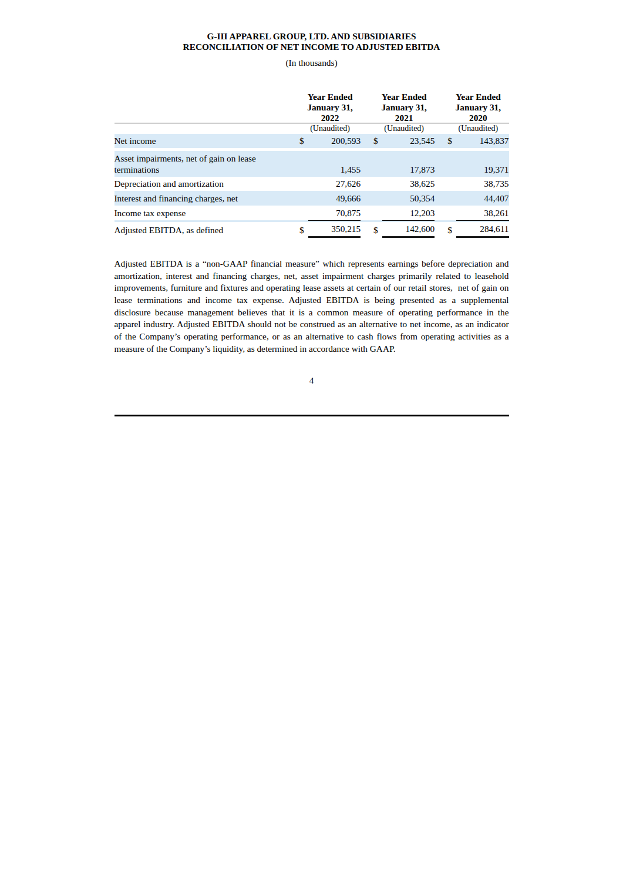G-III APPAREL GROUP, LTD. AND SUBSIDIARIES RECONCILIATION OF NET INCOME TO ADJUSTED EBITDA
(In thousands)
| | Year Ended January 31, 2022 | | Year Ended January 31, 2021 | | Year Ended January 31, 2020 |
| --- | --- | --- | --- | --- | --- |
| | (Unaudited) | | (Unaudited) | | (Unaudited) |
| Net income | $ | 200,593 | | $ | 23,545 | | $ | 143,837 |
| Asset impairments, net of gain on lease terminations | | 1,455 | | | 17,873 | | | 19,371 |
| Depreciation and amortization | | 27,626 | | | 38,625 | | | 38,735 |
| Interest and financing charges, net | | 49,666 | | | 50,354 | | | 44,407 |
| Income tax expense | | 70,875 | | | 12,203 | | | 38,261 |
| Adjusted EBITDA, as defined | $ | 350,215 | | $ | 142,600 | | $ | 284,611 |
Adjusted EBITDA is a “non-GAAP financial measure” which represents earnings before depreciation and amortization, interest and financing charges, net, asset impairment charges primarily related to leasehold improvements, furniture and fixtures and operating lease assets at certain of our retail stores, net of gain on lease terminations and income tax expense. Adjusted EBITDA is being presented as a supplemental disclosure because management believes that it is a common measure of operating performance in the apparel industry. Adjusted EBITDA should not be construed as an alternative to net income, as an indicator of the Company’s operating performance, or as an alternative to cash flows from operating activities as a measure of the Company’s liquidity, as determined in accordance with GAAP.
4